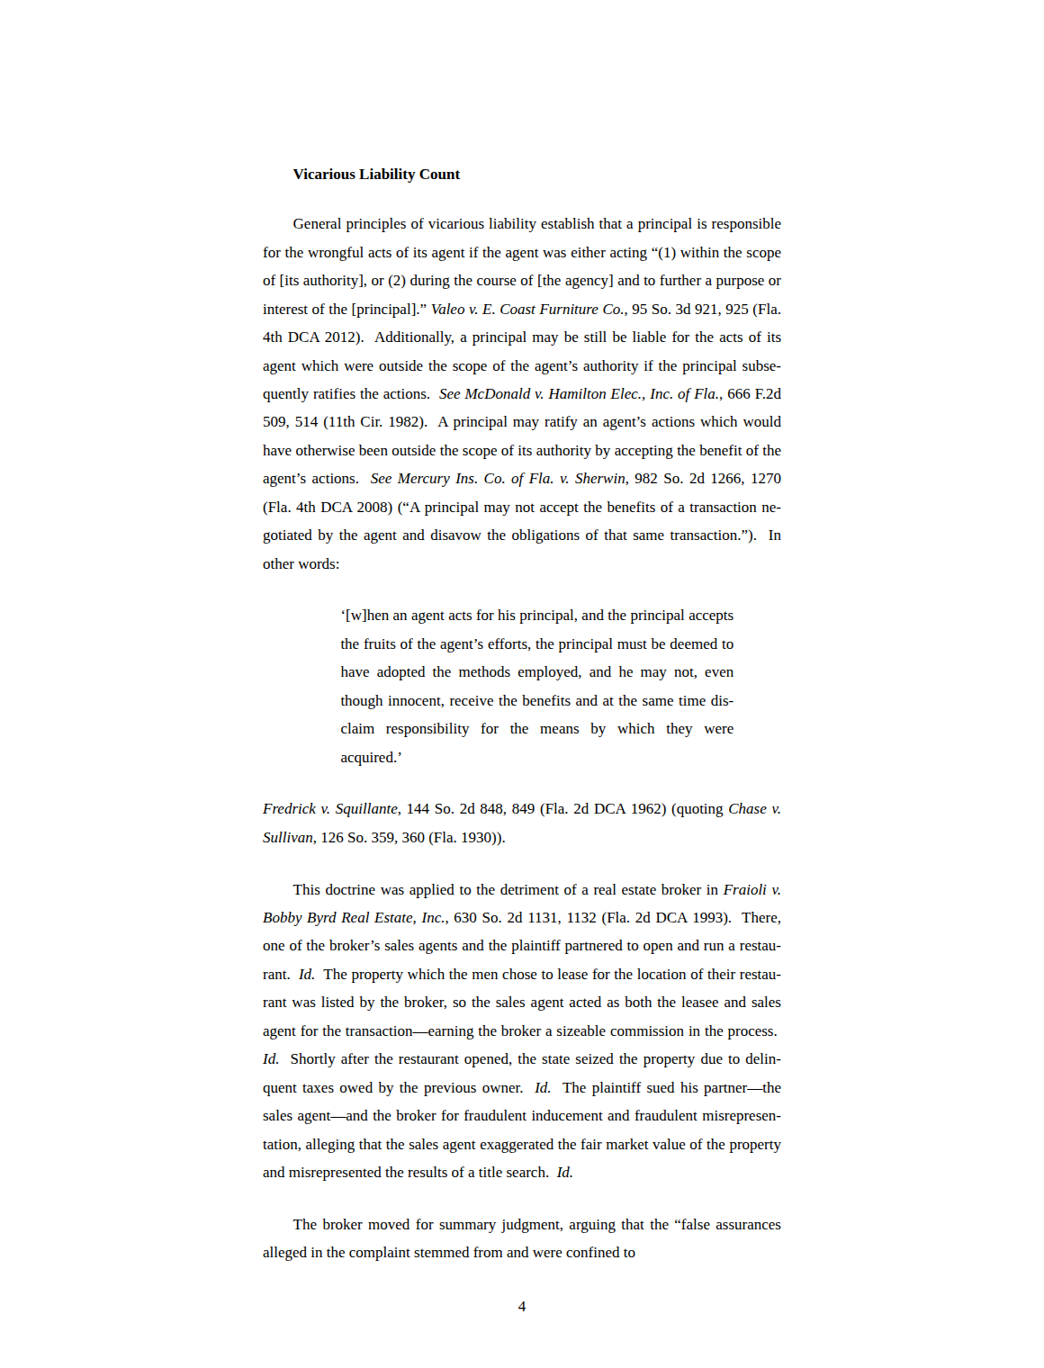Vicarious Liability Count
General principles of vicarious liability establish that a principal is responsible for the wrongful acts of its agent if the agent was either acting “(1) within the scope of [its authority], or (2) during the course of [the agency] and to further a purpose or interest of the [principal].” Valeo v. E. Coast Furniture Co., 95 So. 3d 921, 925 (Fla. 4th DCA 2012). Additionally, a principal may be still be liable for the acts of its agent which were outside the scope of the agent’s authority if the principal subsequently ratifies the actions. See McDonald v. Hamilton Elec., Inc. of Fla., 666 F.2d 509, 514 (11th Cir. 1982). A principal may ratify an agent’s actions which would have otherwise been outside the scope of its authority by accepting the benefit of the agent’s actions. See Mercury Ins. Co. of Fla. v. Sherwin, 982 So. 2d 1266, 1270 (Fla. 4th DCA 2008) (“A principal may not accept the benefits of a transaction negotiated by the agent and disavow the obligations of that same transaction.”). In other words:
‘[w]hen an agent acts for his principal, and the principal accepts the fruits of the agent’s efforts, the principal must be deemed to have adopted the methods employed, and he may not, even though innocent, receive the benefits and at the same time disclaim responsibility for the means by which they were acquired.’
Fredrick v. Squillante, 144 So. 2d 848, 849 (Fla. 2d DCA 1962) (quoting Chase v. Sullivan, 126 So. 359, 360 (Fla. 1930)).
This doctrine was applied to the detriment of a real estate broker in Fraioli v. Bobby Byrd Real Estate, Inc., 630 So. 2d 1131, 1132 (Fla. 2d DCA 1993). There, one of the broker’s sales agents and the plaintiff partnered to open and run a restaurant. Id. The property which the men chose to lease for the location of their restaurant was listed by the broker, so the sales agent acted as both the leasee and sales agent for the transaction—earning the broker a sizeable commission in the process. Id. Shortly after the restaurant opened, the state seized the property due to delinquent taxes owed by the previous owner. Id. The plaintiff sued his partner—the sales agent—and the broker for fraudulent inducement and fraudulent misrepresentation, alleging that the sales agent exaggerated the fair market value of the property and misrepresented the results of a title search. Id.
The broker moved for summary judgment, arguing that the “false assurances alleged in the complaint stemmed from and were confined to
4